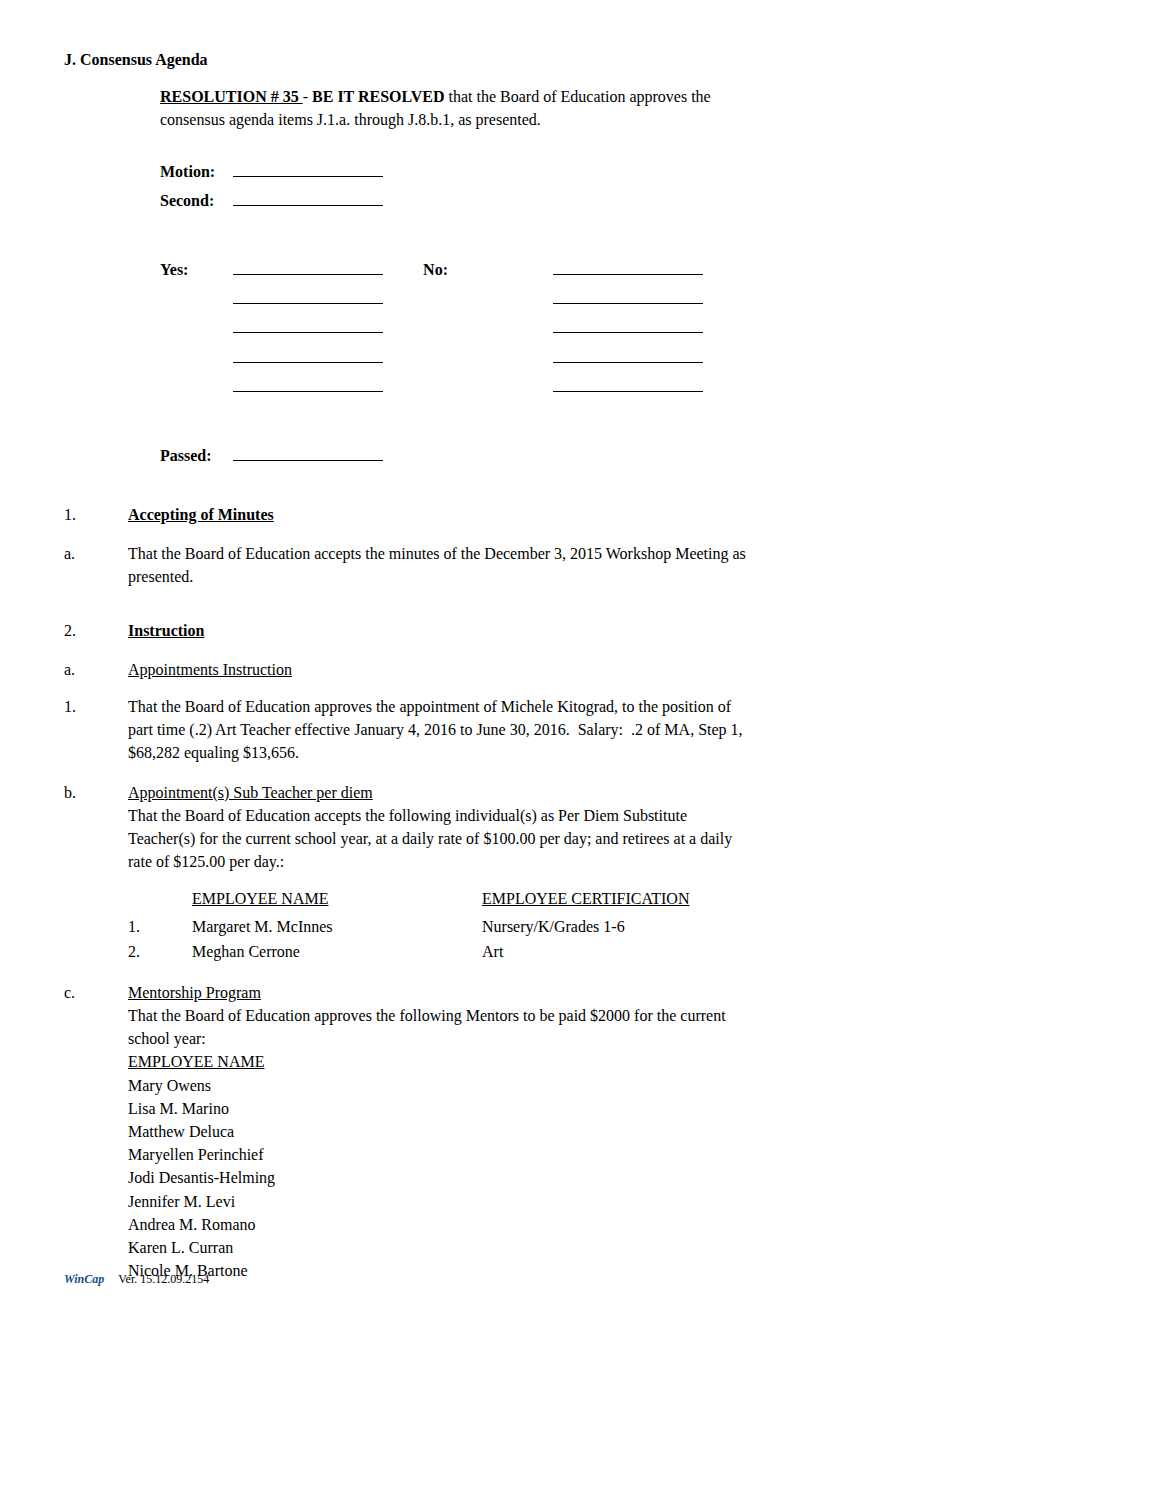J. Consensus Agenda
RESOLUTION # 35 - BE IT RESOLVED that the Board of Education approves the consensus agenda items J.1.a. through J.8.b.1, as presented.
| Motion: | | | |
| Second: | | | |
| Yes: | | No: | |
| Passed: | | | |
1.
Accepting of Minutes
a.
That the Board of Education accepts the minutes of the December 3, 2015 Workshop Meeting as presented.
2.
Instruction
a.
Appointments Instruction
1.
That the Board of Education approves the appointment of Michele Kitograd, to the position of part time (.2) Art Teacher effective January 4, 2016 to June 30, 2016. Salary: .2 of MA, Step 1, $68,282 equaling $13,656.
b.
Appointment(s) Sub Teacher per diem
That the Board of Education accepts the following individual(s) as Per Diem Substitute Teacher(s) for the current school year, at a daily rate of $100.00 per day; and retirees at a daily rate of $125.00 per day.:
| | EMPLOYEE NAME | EMPLOYEE CERTIFICATION |
| 1. | Margaret M. McInnes | Nursery/K/Grades 1-6 |
| 2. | Meghan Cerrone | Art |
c.
Mentorship Program
That the Board of Education approves the following Mentors to be paid $2000 for the current school year:
EMPLOYEE NAME
Mary Owens
Lisa M. Marino
Matthew Deluca
Maryellen Perinchief
Jodi Desantis-Helming
Jennifer M. Levi
Andrea M. Romano
Karen L. Curran
Nicole M. Bartone
WinCap Ver. 15.12.09.2154